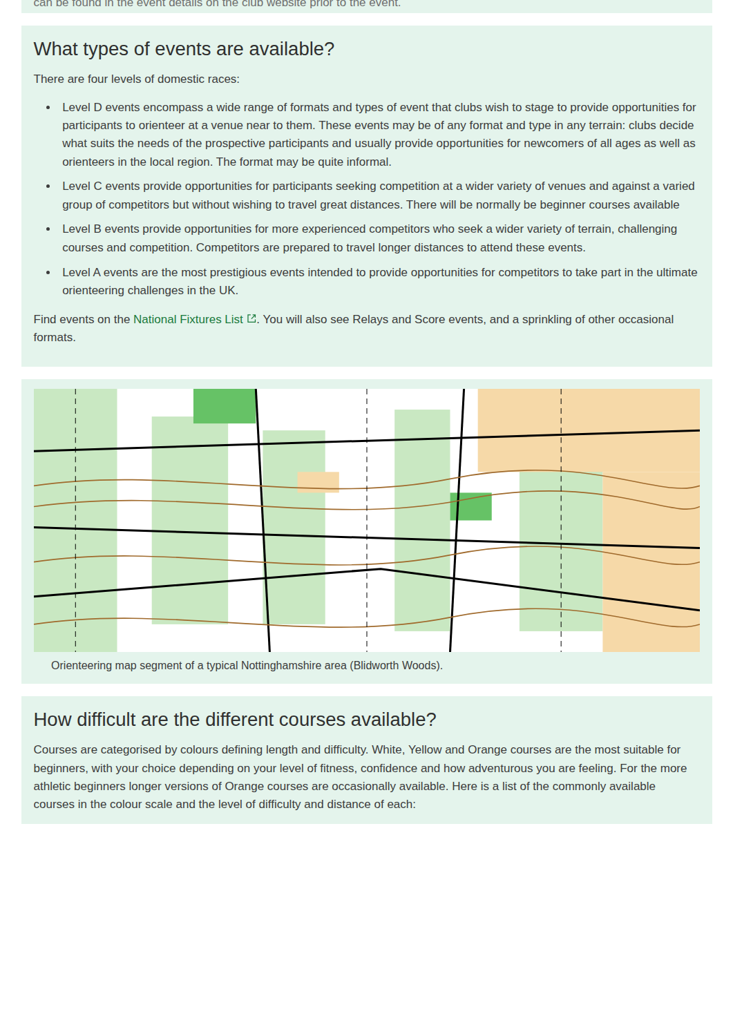can be found in the event details on the club website prior to the event.
What types of events are available?
There are four levels of domestic races:
Level D events encompass a wide range of formats and types of event that clubs wish to stage to provide opportunities for participants to orienteer at a venue near to them. These events may be of any format and type in any terrain: clubs decide what suits the needs of the prospective participants and usually provide opportunities for newcomers of all ages as well as orienteers in the local region. The format may be quite informal.
Level C events provide opportunities for participants seeking competition at a wider variety of venues and against a varied group of competitors but without wishing to travel great distances. There will be normally be beginner courses available
Level B events provide opportunities for more experienced competitors who seek a wider variety of terrain, challenging courses and competition. Competitors are prepared to travel longer distances to attend these events.
Level A events are the most prestigious events intended to provide opportunities for competitors to take part in the ultimate orienteering challenges in the UK.
Find events on the National Fixtures List. You will also see Relays and Score events, and a sprinkling of other occasional formats.
Orienteering map segment of a typical Nottinghamshire area (Blidworth Woods).
How difficult are the different courses available?
Courses are categorised by colours defining length and difficulty. White, Yellow and Orange courses are the most suitable for beginners, with your choice depending on your level of fitness, confidence and how adventurous you are feeling. For the more athletic beginners longer versions of Orange courses are occasionally available. Here is a list of the commonly available courses in the colour scale and the level of difficulty and distance of each: